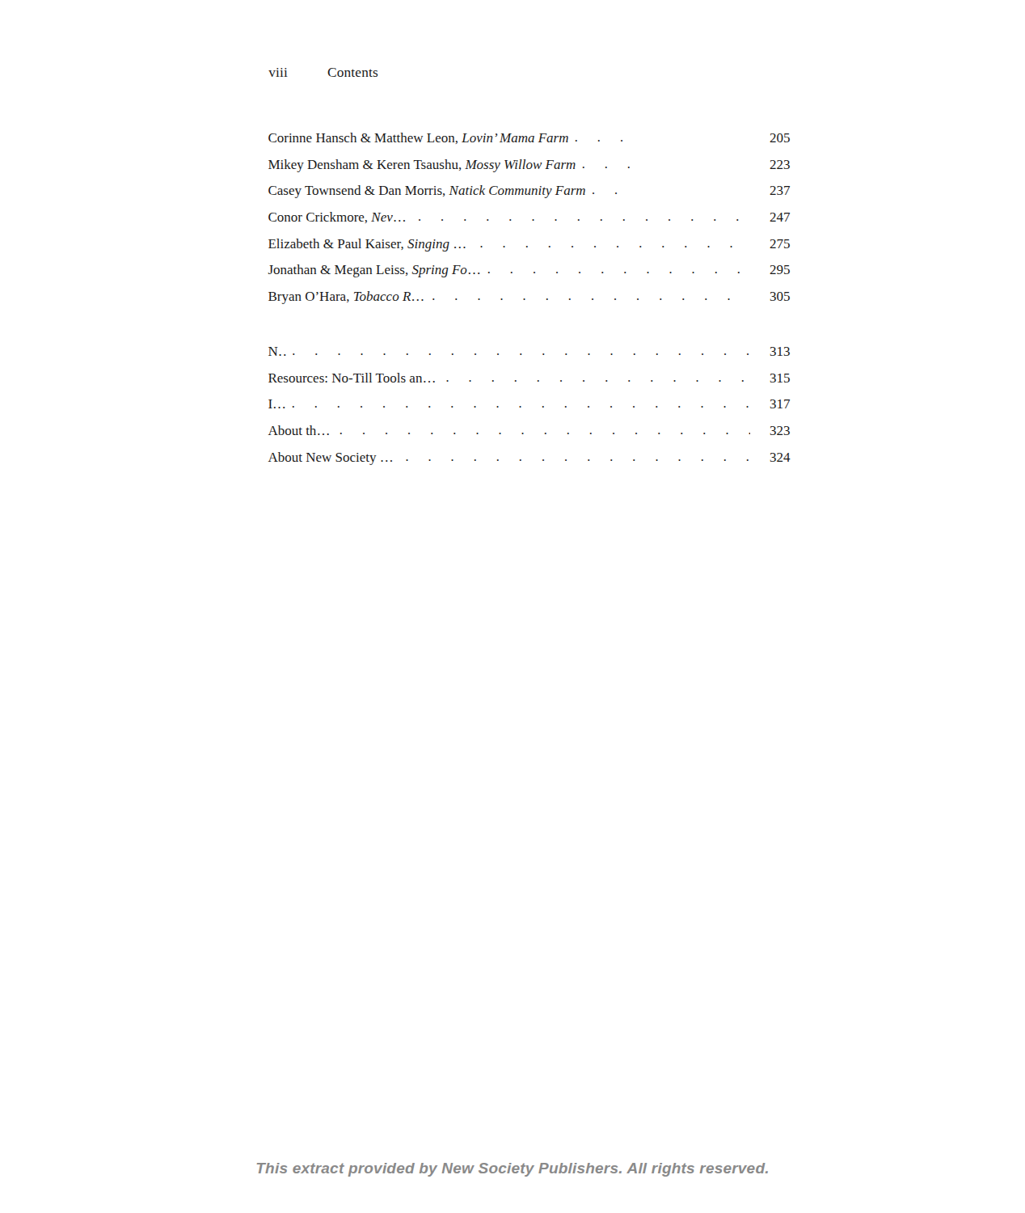viii Contents
Corinne Hansch & Matthew Leon, Lovin’ Mama Farm . . . 205
Mikey Densham & Keren Tsaushu, Mossy Willow Farm . . . 223
Casey Townsend & Dan Morris, Natick Community Farm . . 237
Conor Crickmore, Neversink Farm . . . . . . . . . . . . . . . . . . . . 247
Elizabeth & Paul Kaiser, Singing Frogs Farm . . . . . . . . . . . . . . . 275
Jonathan & Megan Leiss, Spring Forth Farm . . . . . . . . . . . . . . 295
Bryan O’Hara, Tobacco Road Farm . . . . . . . . . . . . . . . . . . 305
Notes . . . . . . . . . . . . . . . . . . . . . . . . . . . . . . . . . . . . 313
Resources: No-Till Tools and Supplies . . . . . . . . . . . . . . . . . 315
Index . . . . . . . . . . . . . . . . . . . . . . . . . . . . . . . . . . . . 317
About the Author . . . . . . . . . . . . . . . . . . . . . . . . . . . 323
About New Society Publishers . . . . . . . . . . . . . . . . . . . . 324
This extract provided by New Society Publishers. All rights reserved.